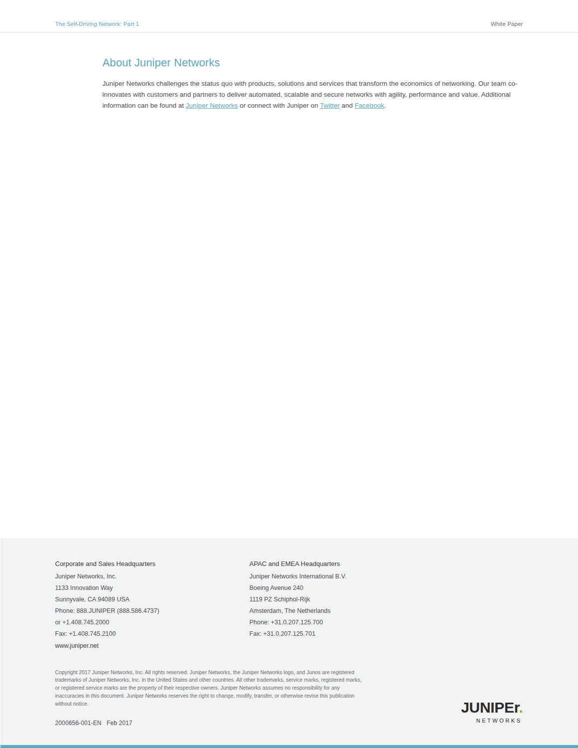The Self-Driving Network: Part 1
White Paper
About Juniper Networks
Juniper Networks challenges the status quo with products, solutions and services that transform the economics of networking. Our team co-innovates with customers and partners to deliver automated, scalable and secure networks with agility, performance and value. Additional information can be found at Juniper Networks or connect with Juniper on Twitter and Facebook.
Corporate and Sales Headquarters
Juniper Networks, Inc.
1133 Innovation Way
Sunnyvale, CA 94089 USA
Phone: 888.JUNIPER (888.586.4737)
or +1.408.745.2000
Fax: +1.408.745.2100
www.juniper.net
APAC and EMEA Headquarters
Juniper Networks International B.V.
Boeing Avenue 240
1119 PZ Schiphol-Rijk
Amsterdam, The Netherlands
Phone: +31.0.207.125.700
Fax: +31.0.207.125.701
Copyright 2017 Juniper Networks, Inc. All rights reserved. Juniper Networks, the Juniper Networks logo, and Junos are registered trademarks of Juniper Networks, Inc. in the United States and other countries. All other trademarks, service marks, registered marks, or registered service marks are the property of their respective owners. Juniper Networks assumes no responsibility for any inaccuracies in this document. Juniper Networks reserves the right to change, modify, transfer, or otherwise revise this publication without notice.
2000656-001-EN Feb 2017
JUNIPEr.
NETWORKS